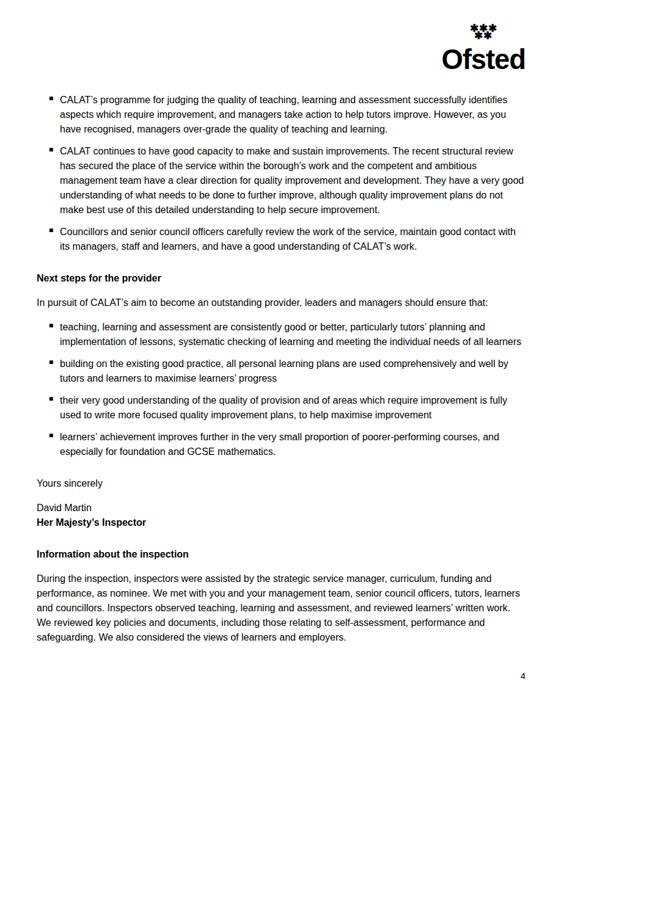✱✱✱
✱✱ Ofsted
CALAT’s programme for judging the quality of teaching, learning and assessment successfully identifies aspects which require improvement, and managers take action to help tutors improve. However, as you have recognised, managers over-grade the quality of teaching and learning.
CALAT continues to have good capacity to make and sustain improvements. The recent structural review has secured the place of the service within the borough’s work and the competent and ambitious management team have a clear direction for quality improvement and development. They have a very good understanding of what needs to be done to further improve, although quality improvement plans do not make best use of this detailed understanding to help secure improvement.
Councillors and senior council officers carefully review the work of the service, maintain good contact with its managers, staff and learners, and have a good understanding of CALAT’s work.
Next steps for the provider
In pursuit of CALAT’s aim to become an outstanding provider, leaders and managers should ensure that:
teaching, learning and assessment are consistently good or better, particularly tutors’ planning and implementation of lessons, systematic checking of learning and meeting the individual needs of all learners
building on the existing good practice, all personal learning plans are used comprehensively and well by tutors and learners to maximise learners’ progress
their very good understanding of the quality of provision and of areas which require improvement is fully used to write more focused quality improvement plans, to help maximise improvement
learners’ achievement improves further in the very small proportion of poorer-performing courses, and especially for foundation and GCSE mathematics.
Yours sincerely
David Martin
Her Majesty’s Inspector
Information about the inspection
During the inspection, inspectors were assisted by the strategic service manager, curriculum, funding and performance, as nominee. We met with you and your management team, senior council officers, tutors, learners and councillors. Inspectors observed teaching, learning and assessment, and reviewed learners’ written work. We reviewed key policies and documents, including those relating to self-assessment, performance and safeguarding. We also considered the views of learners and employers.
4